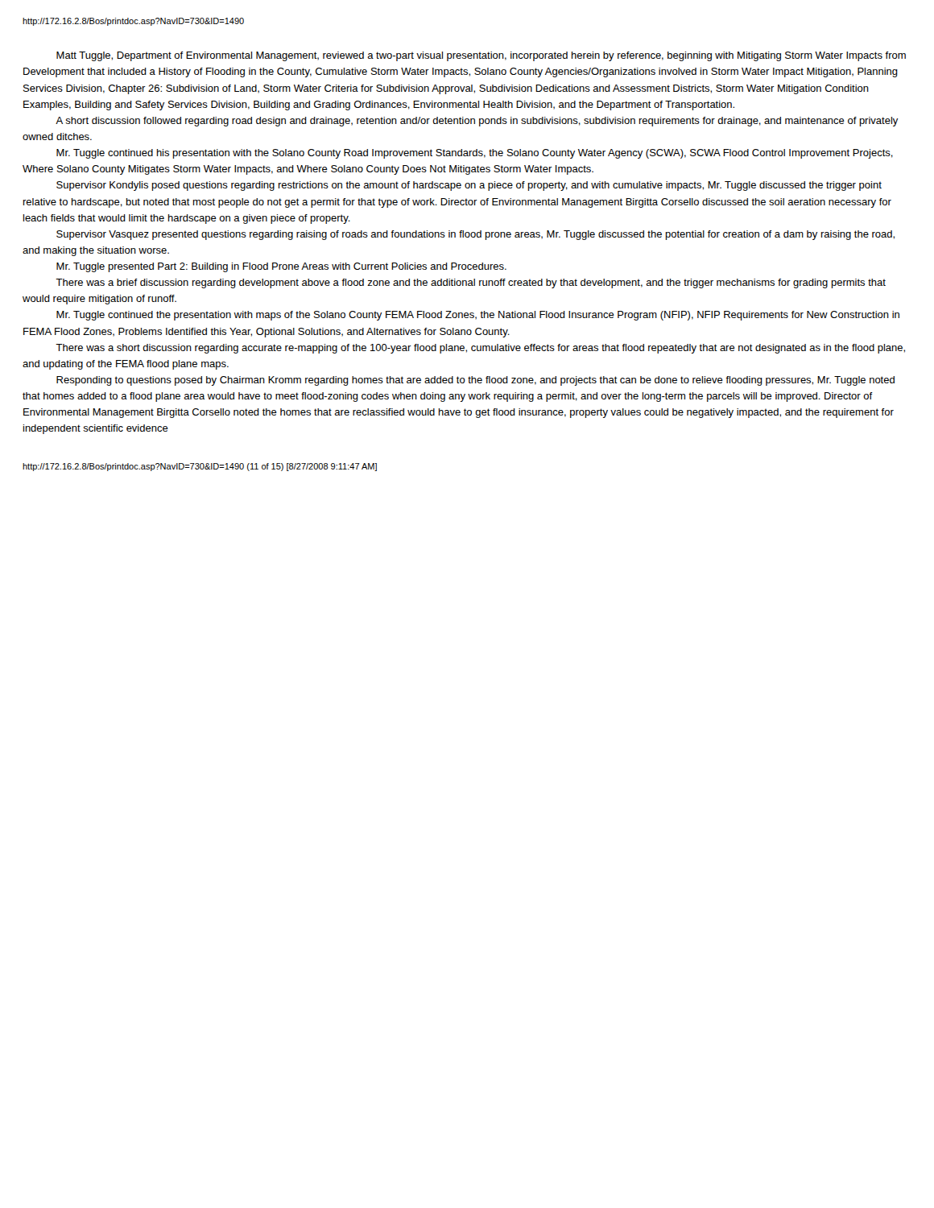http://172.16.2.8/Bos/printdoc.asp?NavID=730&ID=1490
Matt Tuggle, Department of Environmental Management, reviewed a two-part visual presentation, incorporated herein by reference, beginning with Mitigating Storm Water Impacts from Development that included a History of Flooding in the County, Cumulative Storm Water Impacts, Solano County Agencies/Organizations involved in Storm Water Impact Mitigation, Planning Services Division, Chapter 26: Subdivision of Land, Storm Water Criteria for Subdivision Approval, Subdivision Dedications and Assessment Districts, Storm Water Mitigation Condition Examples, Building and Safety Services Division, Building and Grading Ordinances, Environmental Health Division, and the Department of Transportation.
A short discussion followed regarding road design and drainage, retention and/or detention ponds in subdivisions, subdivision requirements for drainage, and maintenance of privately owned ditches.
Mr. Tuggle continued his presentation with the Solano County Road Improvement Standards, the Solano County Water Agency (SCWA), SCWA Flood Control Improvement Projects, Where Solano County Mitigates Storm Water Impacts, and Where Solano County Does Not Mitigates Storm Water Impacts.
Supervisor Kondylis posed questions regarding restrictions on the amount of hardscape on a piece of property, and with cumulative impacts, Mr. Tuggle discussed the trigger point relative to hardscape, but noted that most people do not get a permit for that type of work. Director of Environmental Management Birgitta Corsello discussed the soil aeration necessary for leach fields that would limit the hardscape on a given piece of property.
Supervisor Vasquez presented questions regarding raising of roads and foundations in flood prone areas, Mr. Tuggle discussed the potential for creation of a dam by raising the road, and making the situation worse.
Mr. Tuggle presented Part 2: Building in Flood Prone Areas with Current Policies and Procedures.
There was a brief discussion regarding development above a flood zone and the additional runoff created by that development, and the trigger mechanisms for grading permits that would require mitigation of runoff.
Mr. Tuggle continued the presentation with maps of the Solano County FEMA Flood Zones, the National Flood Insurance Program (NFIP), NFIP Requirements for New Construction in FEMA Flood Zones, Problems Identified this Year, Optional Solutions, and Alternatives for Solano County.
There was a short discussion regarding accurate re-mapping of the 100-year flood plane, cumulative effects for areas that flood repeatedly that are not designated as in the flood plane, and updating of the FEMA flood plane maps.
Responding to questions posed by Chairman Kromm regarding homes that are added to the flood zone, and projects that can be done to relieve flooding pressures, Mr. Tuggle noted that homes added to a flood plane area would have to meet flood-zoning codes when doing any work requiring a permit, and over the long-term the parcels will be improved. Director of Environmental Management Birgitta Corsello noted the homes that are reclassified would have to get flood insurance, property values could be negatively impacted, and the requirement for independent scientific evidence
http://172.16.2.8/Bos/printdoc.asp?NavID=730&ID=1490 (11 of 15) [8/27/2008 9:11:47 AM]